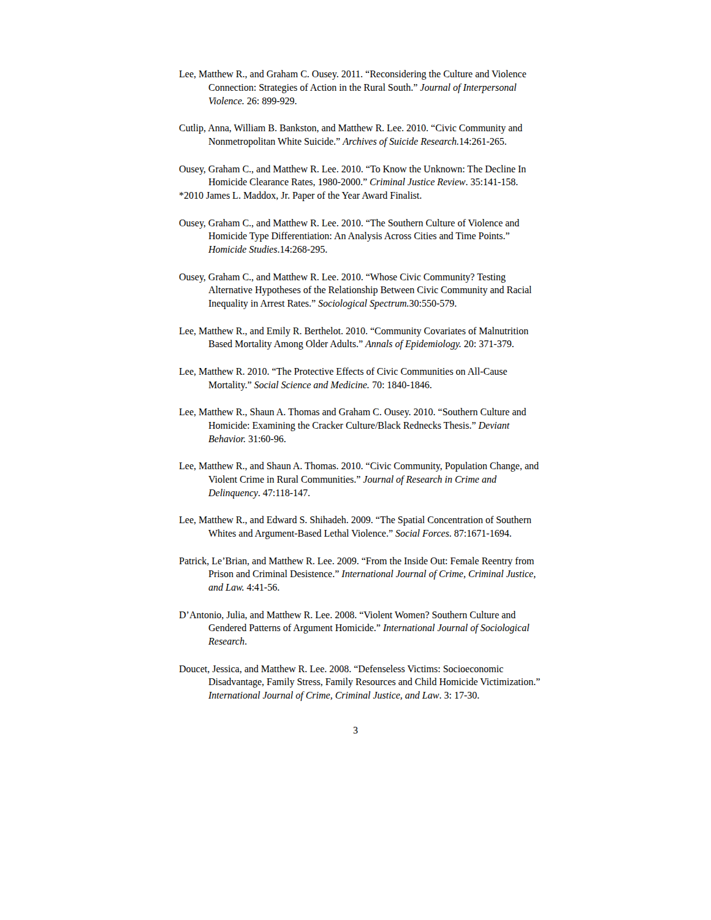Lee, Matthew R., and Graham C. Ousey. 2011. “Reconsidering the Culture and Violence Connection: Strategies of Action in the Rural South.” Journal of Interpersonal Violence. 26: 899-929.
Cutlip, Anna, William B. Bankston, and Matthew R. Lee. 2010. “Civic Community and Nonmetropolitan White Suicide.” Archives of Suicide Research. 14:261-265.
Ousey, Graham C., and Matthew R. Lee. 2010. “To Know the Unknown: The Decline In Homicide Clearance Rates, 1980-2000.” Criminal Justice Review. 35:141-158. *2010 James L. Maddox, Jr. Paper of the Year Award Finalist.
Ousey, Graham C., and Matthew R. Lee. 2010. “The Southern Culture of Violence and Homicide Type Differentiation: An Analysis Across Cities and Time Points.” Homicide Studies.14:268-295.
Ousey, Graham C., and Matthew R. Lee. 2010. “Whose Civic Community? Testing Alternative Hypotheses of the Relationship Between Civic Community and Racial Inequality in Arrest Rates.” Sociological Spectrum. 30:550-579.
Lee, Matthew R., and Emily R. Berthelot. 2010. “Community Covariates of Malnutrition Based Mortality Among Older Adults.” Annals of Epidemiology. 20: 371-379.
Lee, Matthew R. 2010. “The Protective Effects of Civic Communities on All-Cause Mortality.” Social Science and Medicine. 70: 1840-1846.
Lee, Matthew R., Shaun A. Thomas and Graham C. Ousey. 2010. “Southern Culture and Homicide: Examining the Cracker Culture/Black Rednecks Thesis.” Deviant Behavior. 31:60-96.
Lee, Matthew R., and Shaun A. Thomas. 2010. “Civic Community, Population Change, and Violent Crime in Rural Communities.” Journal of Research in Crime and Delinquency. 47:118-147.
Lee, Matthew R., and Edward S. Shihadeh. 2009. “The Spatial Concentration of Southern Whites and Argument-Based Lethal Violence.” Social Forces. 87:1671-1694.
Patrick, Le’Brian, and Matthew R. Lee. 2009. “From the Inside Out: Female Reentry from Prison and Criminal Desistence.” International Journal of Crime, Criminal Justice, and Law. 4:41-56.
D’Antonio, Julia, and Matthew R. Lee. 2008. “Violent Women? Southern Culture and Gendered Patterns of Argument Homicide.” International Journal of Sociological Research.
Doucet, Jessica, and Matthew R. Lee. 2008. “Defenseless Victims: Socioeconomic Disadvantage, Family Stress, Family Resources and Child Homicide Victimization.” International Journal of Crime, Criminal Justice, and Law. 3: 17-30.
3